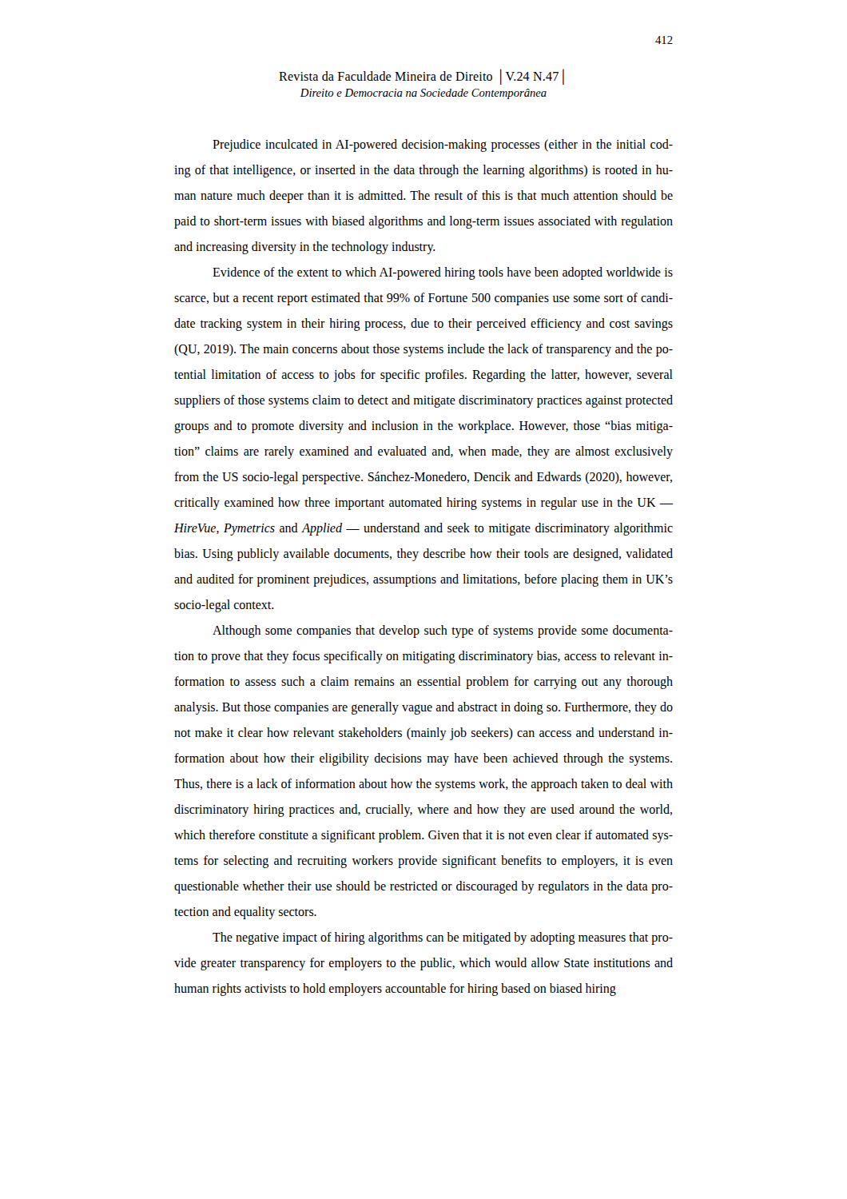412
Revista da Faculdade Mineira de Direito │V.24 N.47│
Direito e Democracia na Sociedade Contemporânea
Prejudice inculcated in AI-powered decision-making processes (either in the initial coding of that intelligence, or inserted in the data through the learning algorithms) is rooted in human nature much deeper than it is admitted. The result of this is that much attention should be paid to short-term issues with biased algorithms and long-term issues associated with regulation and increasing diversity in the technology industry.
Evidence of the extent to which AI-powered hiring tools have been adopted worldwide is scarce, but a recent report estimated that 99% of Fortune 500 companies use some sort of candidate tracking system in their hiring process, due to their perceived efficiency and cost savings (QU, 2019). The main concerns about those systems include the lack of transparency and the potential limitation of access to jobs for specific profiles. Regarding the latter, however, several suppliers of those systems claim to detect and mitigate discriminatory practices against protected groups and to promote diversity and inclusion in the workplace. However, those “bias mitigation” claims are rarely examined and evaluated and, when made, they are almost exclusively from the US socio-legal perspective. Sánchez-Monedero, Dencik and Edwards (2020), however, critically examined how three important automated hiring systems in regular use in the UK — HireVue, Pymetrics and Applied — understand and seek to mitigate discriminatory algorithmic bias. Using publicly available documents, they describe how their tools are designed, validated and audited for prominent prejudices, assumptions and limitations, before placing them in UK’s socio-legal context.
Although some companies that develop such type of systems provide some documentation to prove that they focus specifically on mitigating discriminatory bias, access to relevant information to assess such a claim remains an essential problem for carrying out any thorough analysis. But those companies are generally vague and abstract in doing so. Furthermore, they do not make it clear how relevant stakeholders (mainly job seekers) can access and understand information about how their eligibility decisions may have been achieved through the systems. Thus, there is a lack of information about how the systems work, the approach taken to deal with discriminatory hiring practices and, crucially, where and how they are used around the world, which therefore constitute a significant problem. Given that it is not even clear if automated systems for selecting and recruiting workers provide significant benefits to employers, it is even questionable whether their use should be restricted or discouraged by regulators in the data protection and equality sectors.
The negative impact of hiring algorithms can be mitigated by adopting measures that provide greater transparency for employers to the public, which would allow State institutions and human rights activists to hold employers accountable for hiring based on biased hiring